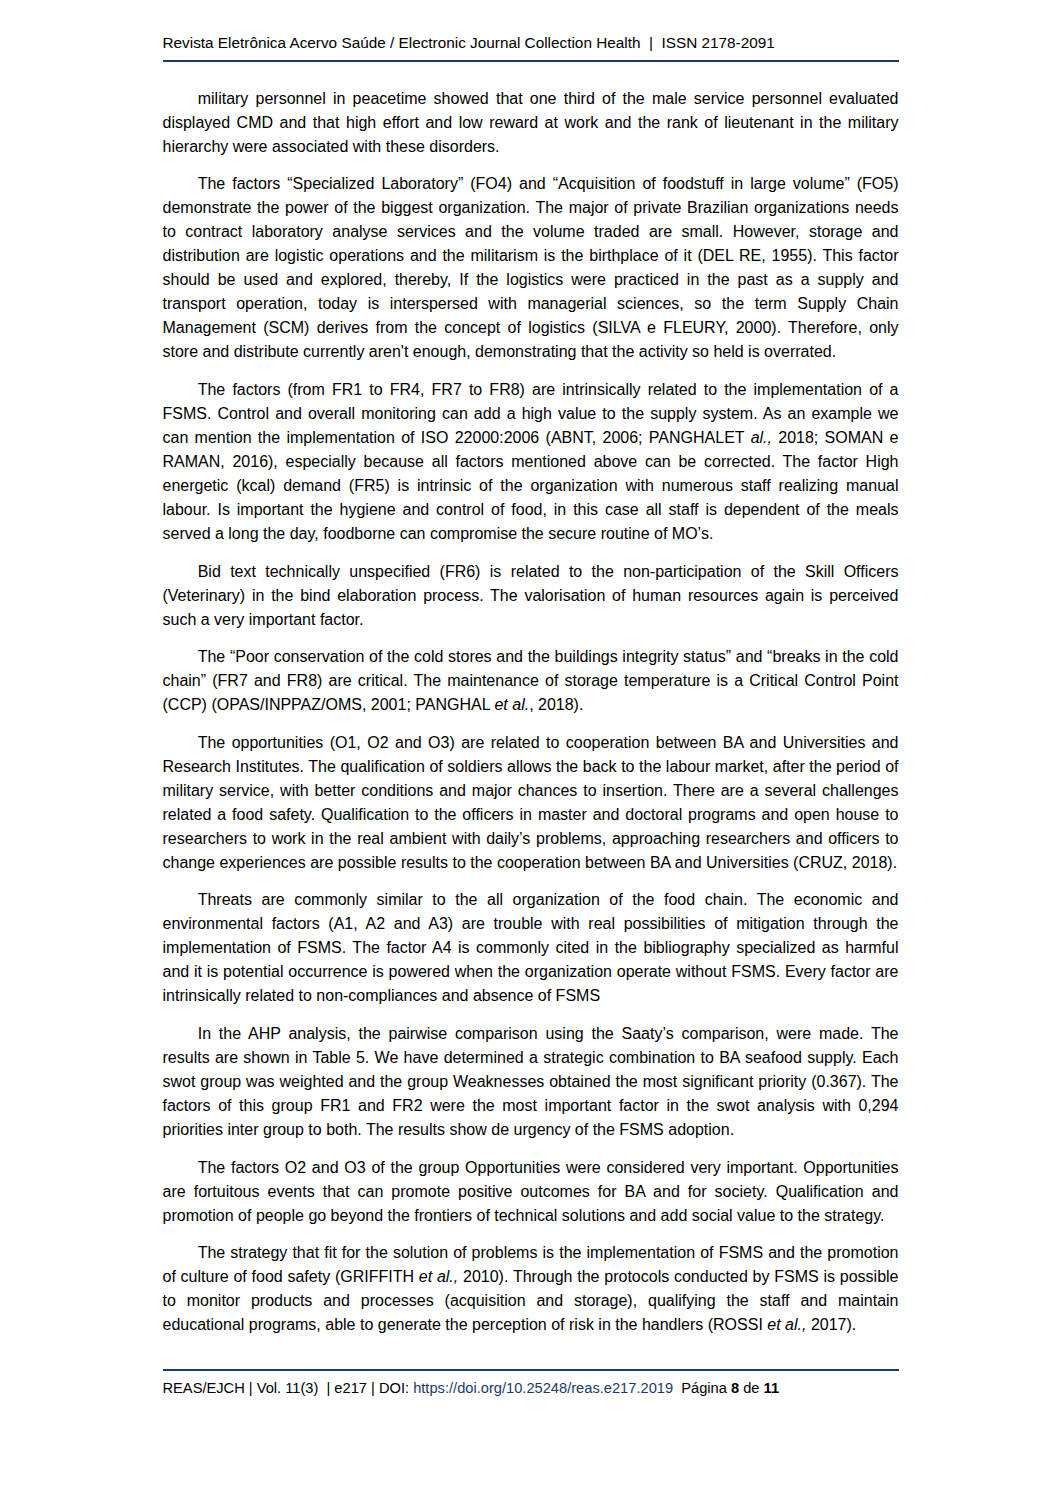Revista Eletrônica Acervo Saúde / Electronic Journal Collection Health | ISSN 2178-2091
military personnel in peacetime showed that one third of the male service personnel evaluated displayed CMD and that high effort and low reward at work and the rank of lieutenant in the military hierarchy were associated with these disorders.
The factors “Specialized Laboratory” (FO4) and “Acquisition of foodstuff in large volume” (FO5) demonstrate the power of the biggest organization. The major of private Brazilian organizations needs to contract laboratory analyse services and the volume traded are small. However, storage and distribution are logistic operations and the militarism is the birthplace of it (DEL RE, 1955). This factor should be used and explored, thereby, If the logistics were practiced in the past as a supply and transport operation, today is interspersed with managerial sciences, so the term Supply Chain Management (SCM) derives from the concept of logistics (SILVA e FLEURY, 2000). Therefore, only store and distribute currently aren't enough, demonstrating that the activity so held is overrated.
The factors (from FR1 to FR4, FR7 to FR8) are intrinsically related to the implementation of a FSMS. Control and overall monitoring can add a high value to the supply system. As an example we can mention the implementation of ISO 22000:2006 (ABNT, 2006; PANGHALET al., 2018; SOMAN e RAMAN, 2016), especially because all factors mentioned above can be corrected. The factor High energetic (kcal) demand (FR5) is intrinsic of the organization with numerous staff realizing manual labour. Is important the hygiene and control of food, in this case all staff is dependent of the meals served a long the day, foodborne can compromise the secure routine of MO’s.
Bid text technically unspecified (FR6) is related to the non-participation of the Skill Officers (Veterinary) in the bind elaboration process. The valorisation of human resources again is perceived such a very important factor.
The “Poor conservation of the cold stores and the buildings integrity status” and “breaks in the cold chain” (FR7 and FR8) are critical. The maintenance of storage temperature is a Critical Control Point (CCP) (OPAS/INPPAZ/OMS, 2001; PANGHAL et al., 2018).
The opportunities (O1, O2 and O3) are related to cooperation between BA and Universities and Research Institutes. The qualification of soldiers allows the back to the labour market, after the period of military service, with better conditions and major chances to insertion. There are a several challenges related a food safety. Qualification to the officers in master and doctoral programs and open house to researchers to work in the real ambient with daily’s problems, approaching researchers and officers to change experiences are possible results to the cooperation between BA and Universities (CRUZ, 2018).
Threats are commonly similar to the all organization of the food chain. The economic and environmental factors (A1, A2 and A3) are trouble with real possibilities of mitigation through the implementation of FSMS. The factor A4 is commonly cited in the bibliography specialized as harmful and it is potential occurrence is powered when the organization operate without FSMS. Every factor are intrinsically related to non-compliances and absence of FSMS
In the AHP analysis, the pairwise comparison using the Saaty’s comparison, were made. The results are shown in Table 5. We have determined a strategic combination to BA seafood supply. Each swot group was weighted and the group Weaknesses obtained the most significant priority (0.367). The factors of this group FR1 and FR2 were the most important factor in the swot analysis with 0,294 priorities inter group to both. The results show de urgency of the FSMS adoption.
The factors O2 and O3 of the group Opportunities were considered very important. Opportunities are fortuitous events that can promote positive outcomes for BA and for society. Qualification and promotion of people go beyond the frontiers of technical solutions and add social value to the strategy.
The strategy that fit for the solution of problems is the implementation of FSMS and the promotion of culture of food safety (GRIFFITH et al., 2010). Through the protocols conducted by FSMS is possible to monitor products and processes (acquisition and storage), qualifying the staff and maintain educational programs, able to generate the perception of risk in the handlers (ROSSI et al., 2017).
REAS/EJCH | Vol. 11(3) | e217 | DOI: https://doi.org/10.25248/reas.e217.2019 Página 8 de 11